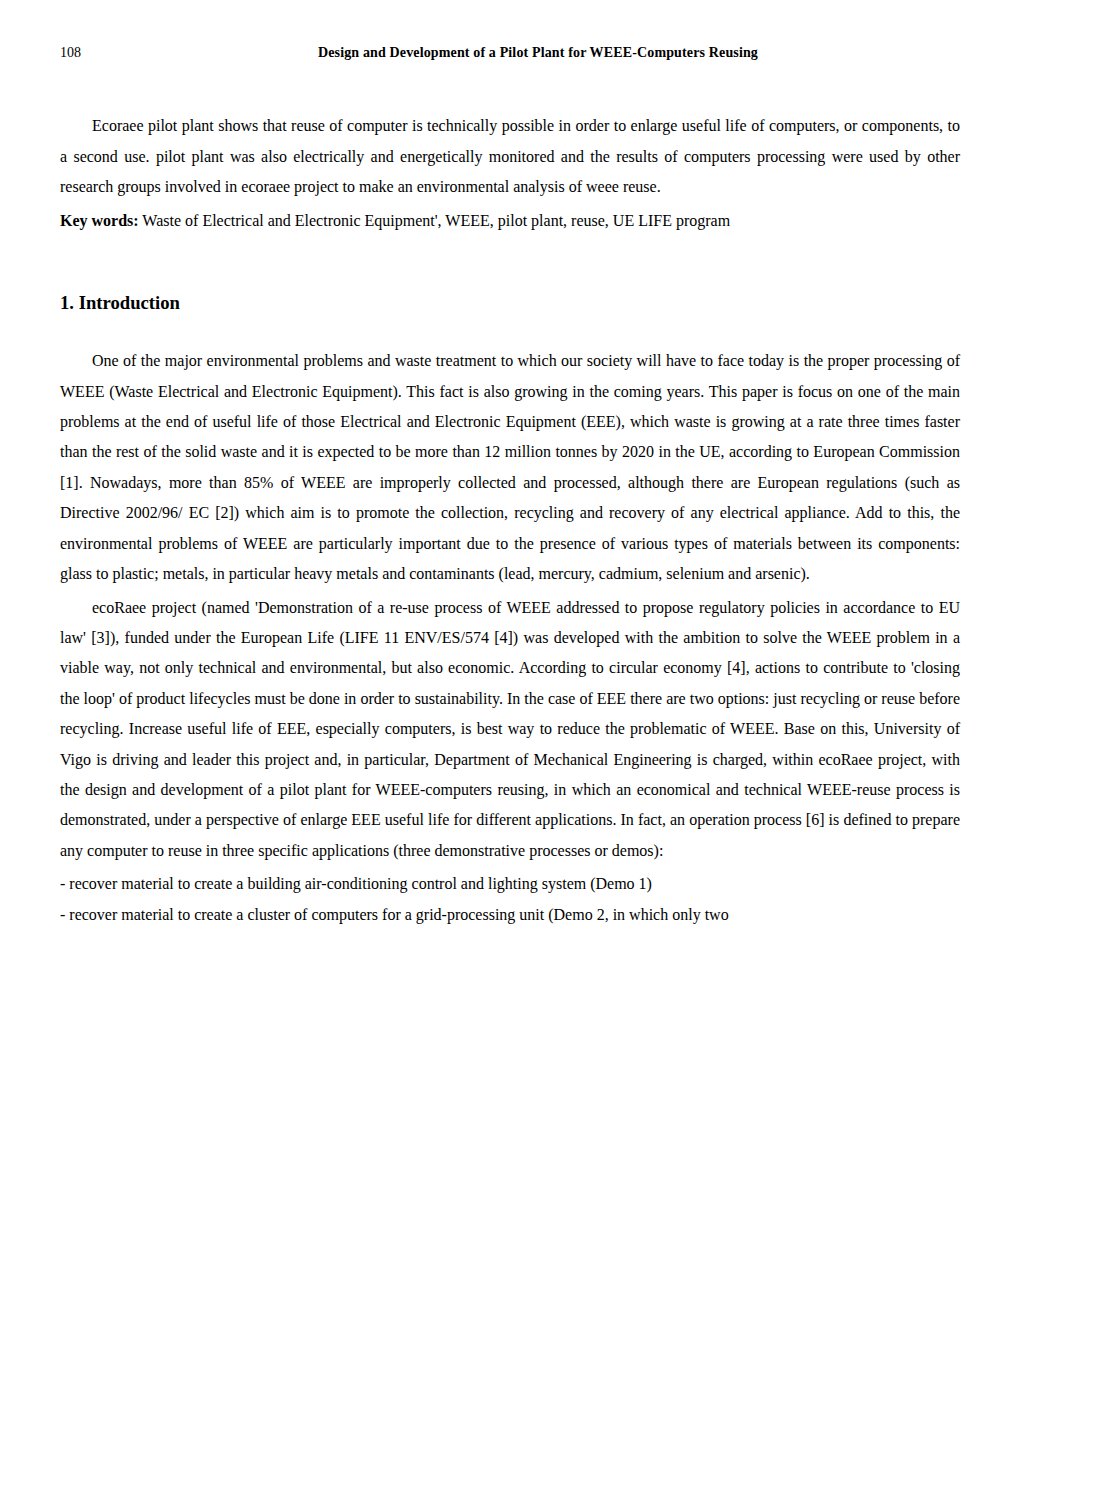108 Design and Development of a Pilot Plant for WEEE-Computers Reusing
Ecoraee pilot plant shows that reuse of computer is technically possible in order to enlarge useful life of computers, or components, to a second use. pilot plant was also electrically and energetically monitored and the results of computers processing were used by other research groups involved in ecoraee project to make an environmental analysis of weee reuse.
Key words: Waste of Electrical and Electronic Equipment', WEEE, pilot plant, reuse, UE LIFE program
1. Introduction
One of the major environmental problems and waste treatment to which our society will have to face today is the proper processing of WEEE (Waste Electrical and Electronic Equipment). This fact is also growing in the coming years. This paper is focus on one of the main problems at the end of useful life of those Electrical and Electronic Equipment (EEE), which waste is growing at a rate three times faster than the rest of the solid waste and it is expected to be more than 12 million tonnes by 2020 in the UE, according to European Commission [1]. Nowadays, more than 85% of WEEE are improperly collected and processed, although there are European regulations (such as Directive 2002/96/ EC [2]) which aim is to promote the collection, recycling and recovery of any electrical appliance. Add to this, the environmental problems of WEEE are particularly important due to the presence of various types of materials between its components: glass to plastic; metals, in particular heavy metals and contaminants (lead, mercury, cadmium, selenium and arsenic).
ecoRaee project (named 'Demonstration of a re-use process of WEEE addressed to propose regulatory policies in accordance to EU law' [3]), funded under the European Life (LIFE 11 ENV/ES/574 [4]) was developed with the ambition to solve the WEEE problem in a viable way, not only technical and environmental, but also economic. According to circular economy [4], actions to contribute to 'closing the loop' of product lifecycles must be done in order to sustainability. In the case of EEE there are two options: just recycling or reuse before recycling. Increase useful life of EEE, especially computers, is best way to reduce the problematic of WEEE. Base on this, University of Vigo is driving and leader this project and, in particular, Department of Mechanical Engineering is charged, within ecoRaee project, with the design and development of a pilot plant for WEEE-computers reusing, in which an economical and technical WEEE-reuse process is demonstrated, under a perspective of enlarge EEE useful life for different applications. In fact, an operation process [6] is defined to prepare any computer to reuse in three specific applications (three demonstrative processes or demos):
recover material to create a building air-conditioning control and lighting system (Demo 1)
recover material to create a cluster of computers for a grid-processing unit (Demo 2, in which only two